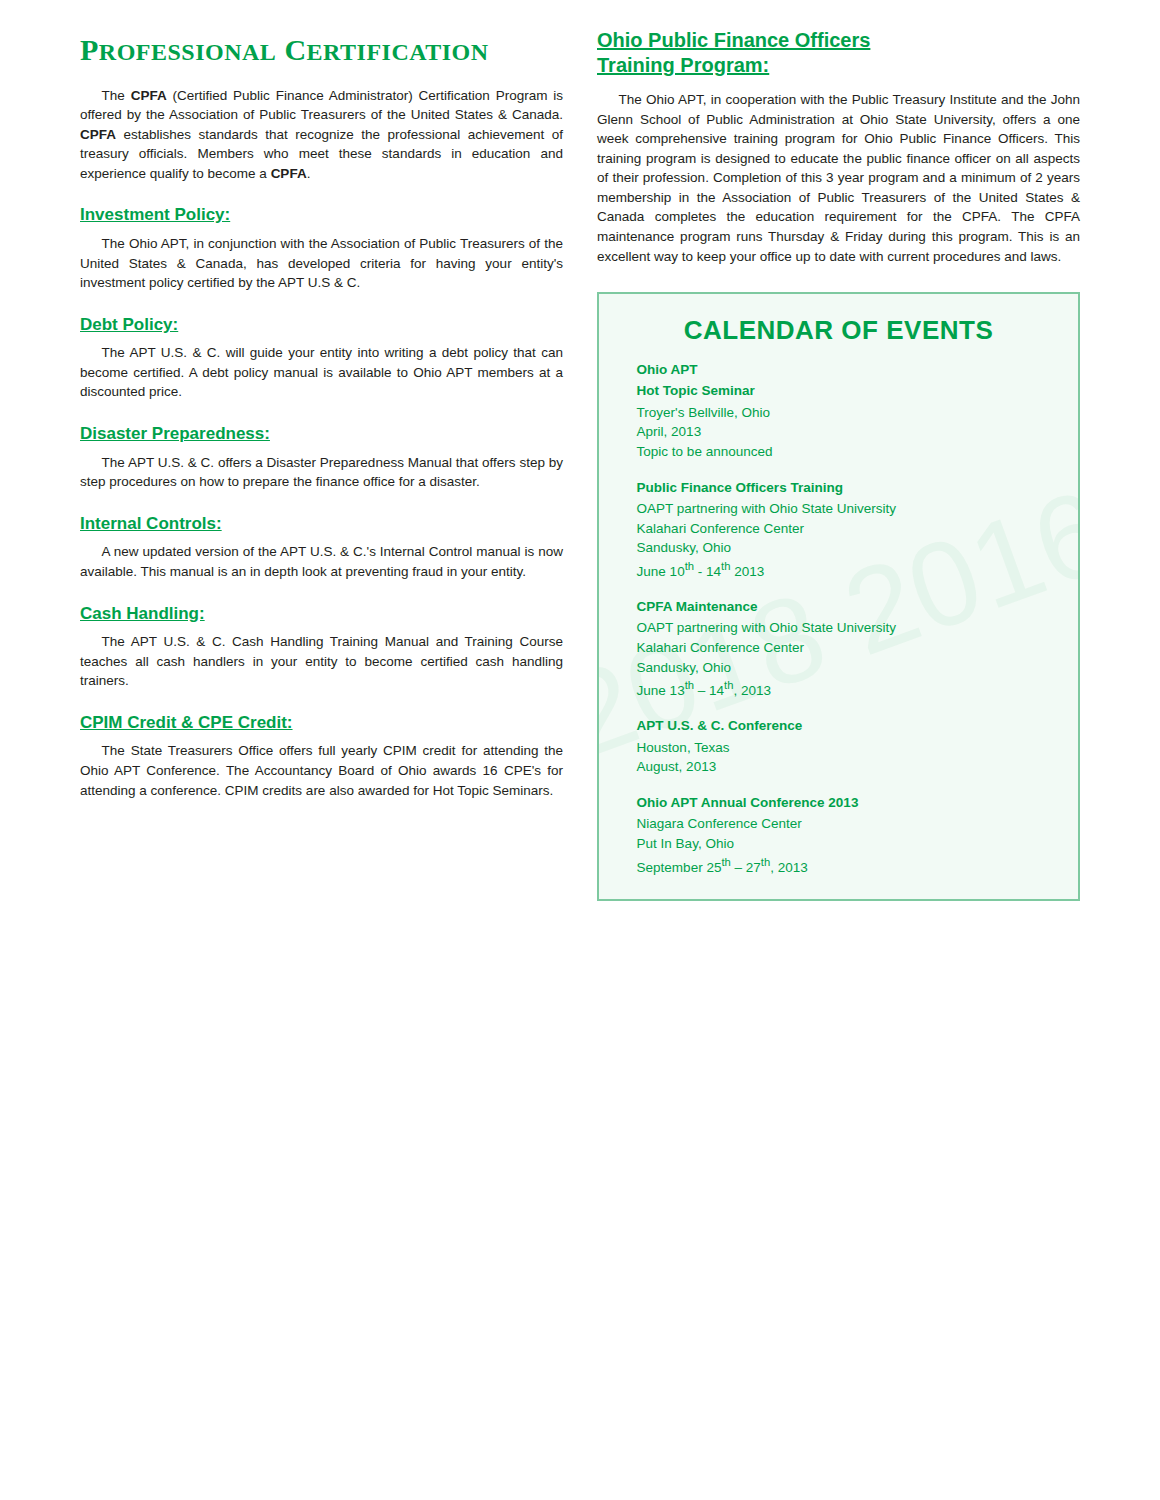Professional Certification
The CPFA (Certified Public Finance Administrator) Certification Program is offered by the Association of Public Treasurers of the United States & Canada. CPFA establishes standards that recognize the professional achievement of treasury officials. Members who meet these standards in education and experience qualify to become a CPFA.
Investment Policy:
The Ohio APT, in conjunction with the Association of Public Treasurers of the United States & Canada, has developed criteria for having your entity's investment policy certified by the APT U.S & C.
Debt Policy:
The APT U.S. & C. will guide your entity into writing a debt policy that can become certified. A debt policy manual is available to Ohio APT members at a discounted price.
Disaster Preparedness:
The APT U.S. & C. offers a Disaster Preparedness Manual that offers step by step procedures on how to prepare the finance office for a disaster.
Internal Controls:
A new updated version of the APT U.S. & C.'s Internal Control manual is now available. This manual is an in depth look at preventing fraud in your entity.
Cash Handling:
The APT U.S. & C. Cash Handling Training Manual and Training Course teaches all cash handlers in your entity to become certified cash handling trainers.
CPIM Credit & CPE Credit:
The State Treasurers Office offers full yearly CPIM credit for attending the Ohio APT Conference. The Accountancy Board of Ohio awards 16 CPE's for attending a conference. CPIM credits are also awarded for Hot Topic Seminars.
Ohio Public Finance Officers
Training Program:
The Ohio APT, in cooperation with the Public Treasury Institute and the John Glenn School of Public Administration at Ohio State University, offers a one week comprehensive training program for Ohio Public Finance Officers. This training program is designed to educate the public finance officer on all aspects of their profession. Completion of this 3 year program and a minimum of 2 years membership in the Association of Public Treasurers of the United States & Canada completes the education requirement for the CPFA. The CPFA maintenance program runs Thursday & Friday during this program. This is an excellent way to keep your office up to date with current procedures and laws.
CALENDAR OF EVENTS
Ohio APT
Hot Topic Seminar
Troyer's Bellville, Ohio
April, 2013
Topic to be announced
Public Finance Officers Training
OAPT partnering with Ohio State University
Kalahari Conference Center
Sandusky, Ohio
June 10th - 14th 2013
CPFA Maintenance
OAPT partnering with Ohio State University
Kalahari Conference Center
Sandusky, Ohio
June 13th – 14th, 2013
APT U.S. & C. Conference
Houston, Texas
August, 2013
Ohio APT Annual Conference 2013
Niagara Conference Center
Put In Bay, Ohio
September 25th – 27th, 2013